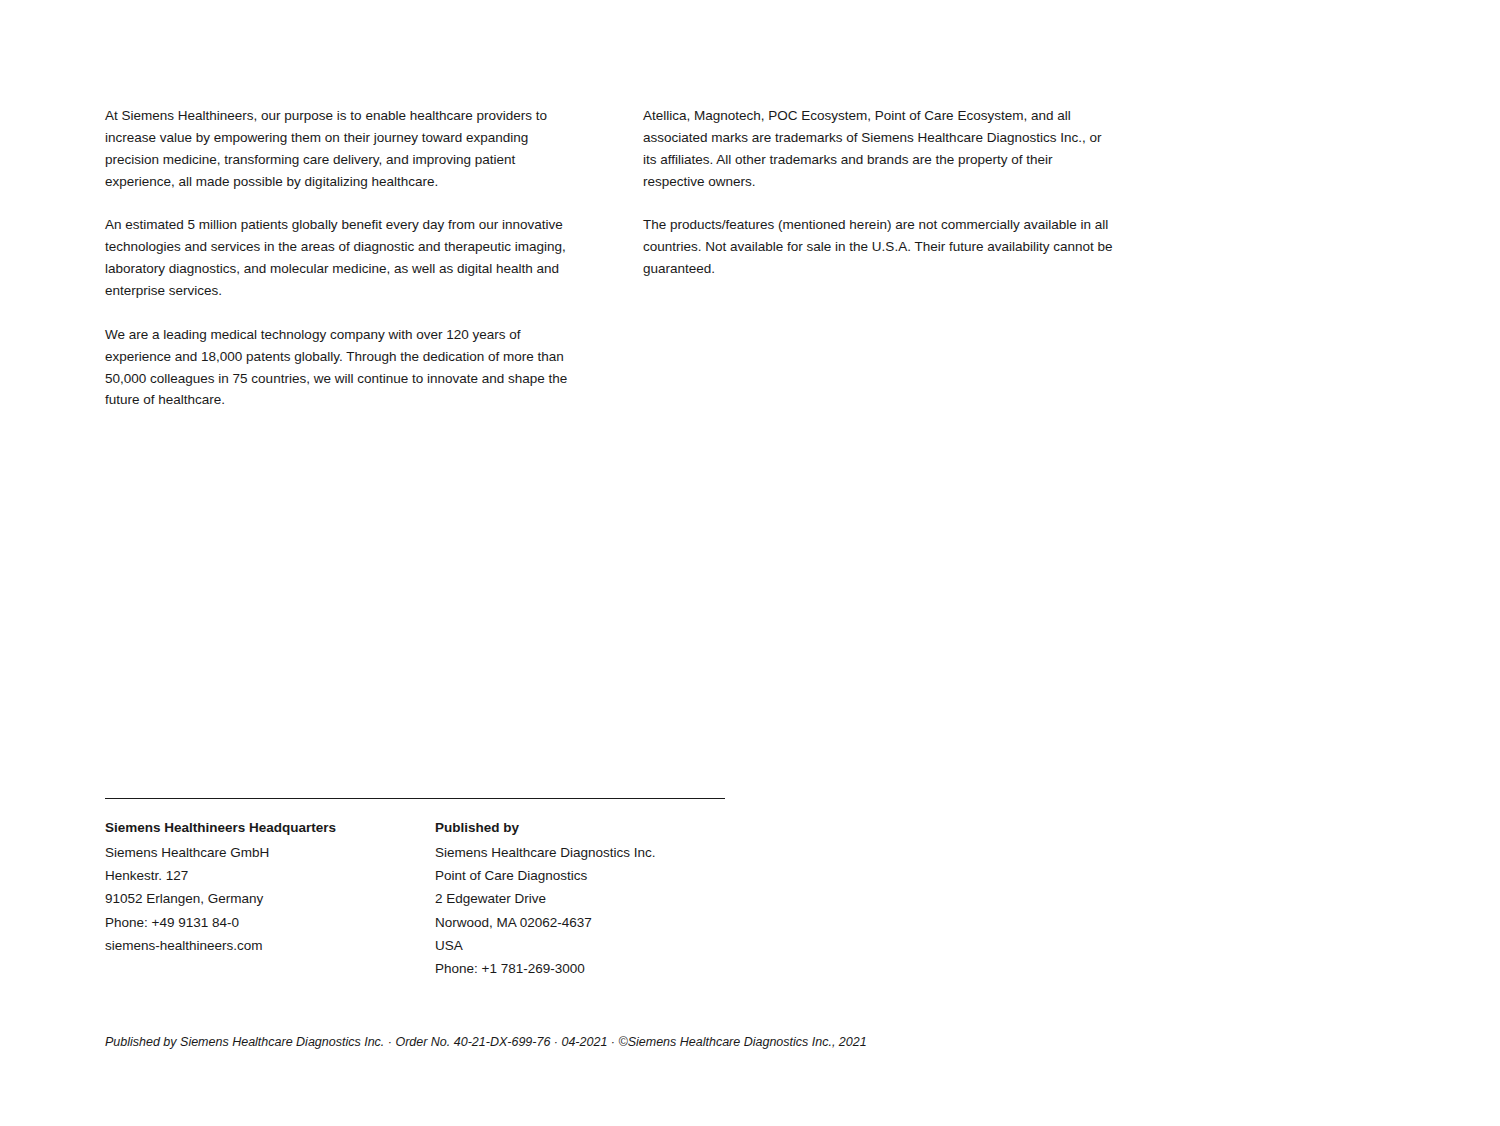At Siemens Healthineers, our purpose is to enable healthcare providers to increase value by empowering them on their journey toward expanding precision medicine, transforming care delivery, and improving patient experience, all made possible by digitalizing healthcare.
An estimated 5 million patients globally benefit every day from our innovative technologies and services in the areas of diagnostic and therapeutic imaging, laboratory diagnostics, and molecular medicine, as well as digital health and enterprise services.
We are a leading medical technology company with over 120 years of experience and 18,000 patents globally. Through the dedication of more than 50,000 colleagues in 75 countries, we will continue to innovate and shape the future of healthcare.
Atellica, Magnotech, POC Ecosystem, Point of Care Ecosystem, and all associated marks are trademarks of Siemens Healthcare Diagnostics Inc., or its affiliates. All other trademarks and brands are the property of their respective owners.
The products/features (mentioned herein) are not commercially available in all countries. Not available for sale in the U.S.A. Their future availability cannot be guaranteed.
Siemens Healthineers Headquarters
Siemens Healthcare GmbH
Henkestr. 127
91052 Erlangen, Germany
Phone: +49 9131 84-0
siemens-healthineers.com
Published by
Siemens Healthcare Diagnostics Inc.
Point of Care Diagnostics
2 Edgewater Drive
Norwood, MA 02062-4637
USA
Phone: +1 781-269-3000
Published by Siemens Healthcare Diagnostics Inc. · Order No. 40-21-DX-699-76 · 04-2021 · ©Siemens Healthcare Diagnostics Inc., 2021